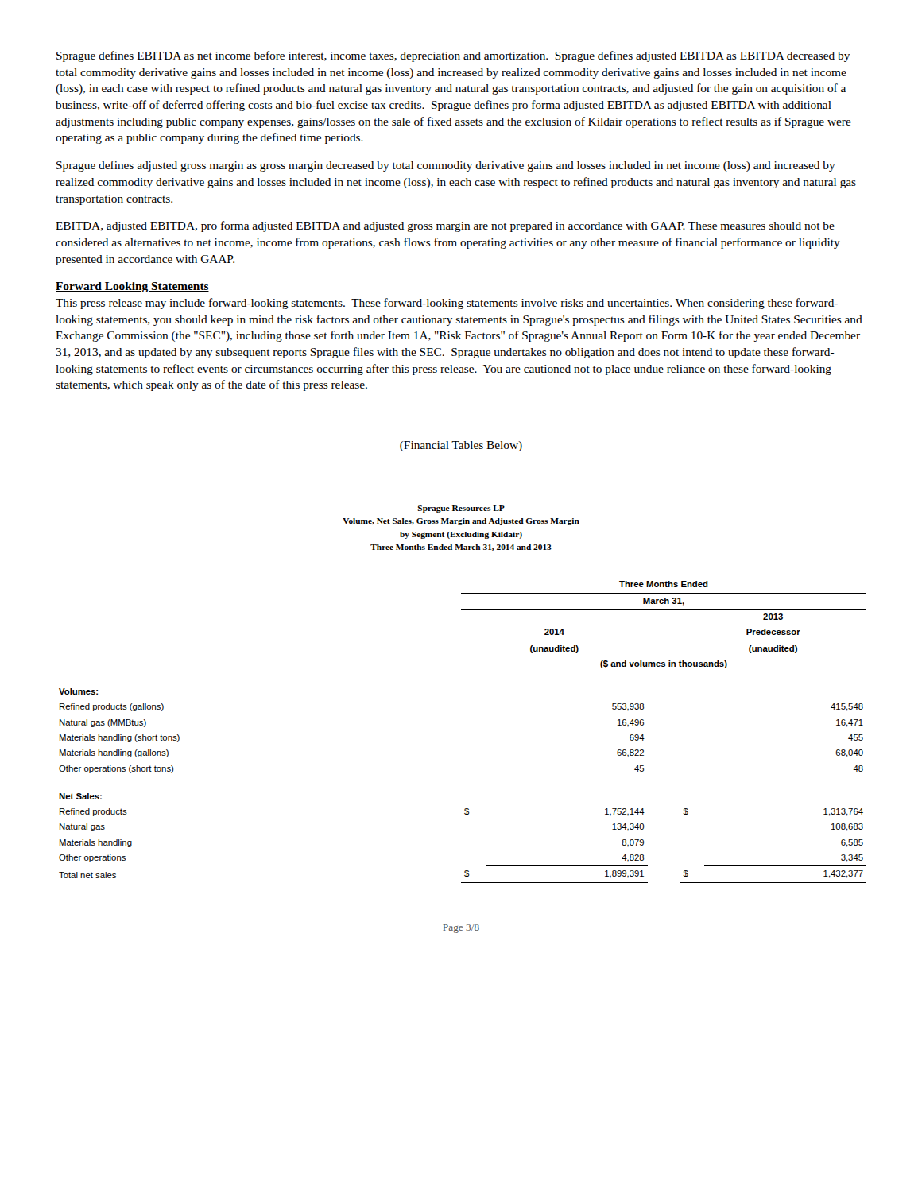Sprague defines EBITDA as net income before interest, income taxes, depreciation and amortization. Sprague defines adjusted EBITDA as EBITDA decreased by total commodity derivative gains and losses included in net income (loss) and increased by realized commodity derivative gains and losses included in net income (loss), in each case with respect to refined products and natural gas inventory and natural gas transportation contracts, and adjusted for the gain on acquisition of a business, write-off of deferred offering costs and bio-fuel excise tax credits. Sprague defines pro forma adjusted EBITDA as adjusted EBITDA with additional adjustments including public company expenses, gains/losses on the sale of fixed assets and the exclusion of Kildair operations to reflect results as if Sprague were operating as a public company during the defined time periods.
Sprague defines adjusted gross margin as gross margin decreased by total commodity derivative gains and losses included in net income (loss) and increased by realized commodity derivative gains and losses included in net income (loss), in each case with respect to refined products and natural gas inventory and natural gas transportation contracts.
EBITDA, adjusted EBITDA, pro forma adjusted EBITDA and adjusted gross margin are not prepared in accordance with GAAP. These measures should not be considered as alternatives to net income, income from operations, cash flows from operating activities or any other measure of financial performance or liquidity presented in accordance with GAAP.
Forward Looking Statements
This press release may include forward-looking statements. These forward-looking statements involve risks and uncertainties. When considering these forward-looking statements, you should keep in mind the risk factors and other cautionary statements in Sprague's prospectus and filings with the United States Securities and Exchange Commission (the "SEC"), including those set forth under Item 1A, "Risk Factors" of Sprague's Annual Report on Form 10-K for the year ended December 31, 2013, and as updated by any subsequent reports Sprague files with the SEC. Sprague undertakes no obligation and does not intend to update these forward-looking statements to reflect events or circumstances occurring after this press release. You are cautioned not to place undue reliance on these forward-looking statements, which speak only as of the date of this press release.
(Financial Tables Below)
Sprague Resources LP
Volume, Net Sales, Gross Margin and Adjusted Gross Margin
by Segment (Excluding Kildair)
Three Months Ended March 31, 2014 and 2013
| | | Three Months Ended |
| | | March 31, |
| | | | | 2013 |
| | | 2014 | | Predecessor |
| | | (unaudited) | | (unaudited) |
| | | ($ and volumes in thousands) |
| Volumes: | | | | | | |
| Refined products (gallons) | | | 553,938 | | | 415,548 |
| Natural gas (MMBtus) | | | 16,496 | | | 16,471 |
| Materials handling (short tons) | | | 694 | | | 455 |
| Materials handling (gallons) | | | 66,822 | | | 68,040 |
| Other operations (short tons) | | | 45 | | | 48 |
| Net Sales: | | | | | | |
| Refined products | | $ | 1,752,144 | | $ | 1,313,764 |
| Natural gas | | | 134,340 | | | 108,683 |
| Materials handling | | | 8,079 | | | 6,585 |
| Other operations | | | 4,828 | | | 3,345 |
| Total net sales | | $ | 1,899,391 | | $ | 1,432,377 |
Page 3/8